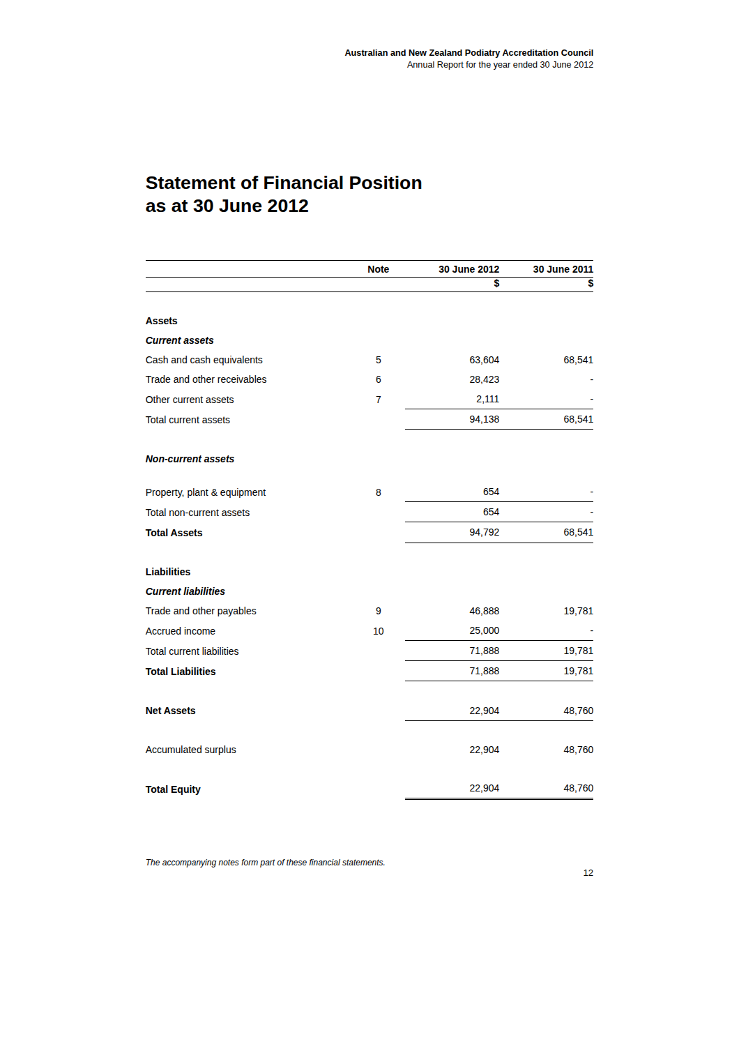Australian and New Zealand Podiatry Accreditation Council
Annual Report for the year ended 30 June 2012
Statement of Financial Position
as at 30 June 2012
| | Note | 30 June 2012 | 30 June 2011 |
| --- | --- | --- | --- |
| | | $ | $ |
| Assets | | | |
| Current assets | | | |
| Cash and cash equivalents | 5 | 63,604 | 68,541 |
| Trade and other receivables | 6 | 28,423 | - |
| Other current assets | 7 | 2,111 | - |
| Total current assets | | 94,138 | 68,541 |
| Non-current assets | | | |
| Property, plant & equipment | 8 | 654 | - |
| Total non-current assets | | 654 | - |
| Total Assets | | 94,792 | 68,541 |
| Liabilities | | | |
| Current liabilities | | | |
| Trade and other payables | 9 | 46,888 | 19,781 |
| Accrued income | 10 | 25,000 | - |
| Total current liabilities | | 71,888 | 19,781 |
| Total Liabilities | | 71,888 | 19,781 |
| Net Assets | | 22,904 | 48,760 |
| Accumulated surplus | | 22,904 | 48,760 |
| Total Equity | | 22,904 | 48,760 |
The accompanying notes form part of these financial statements.
12